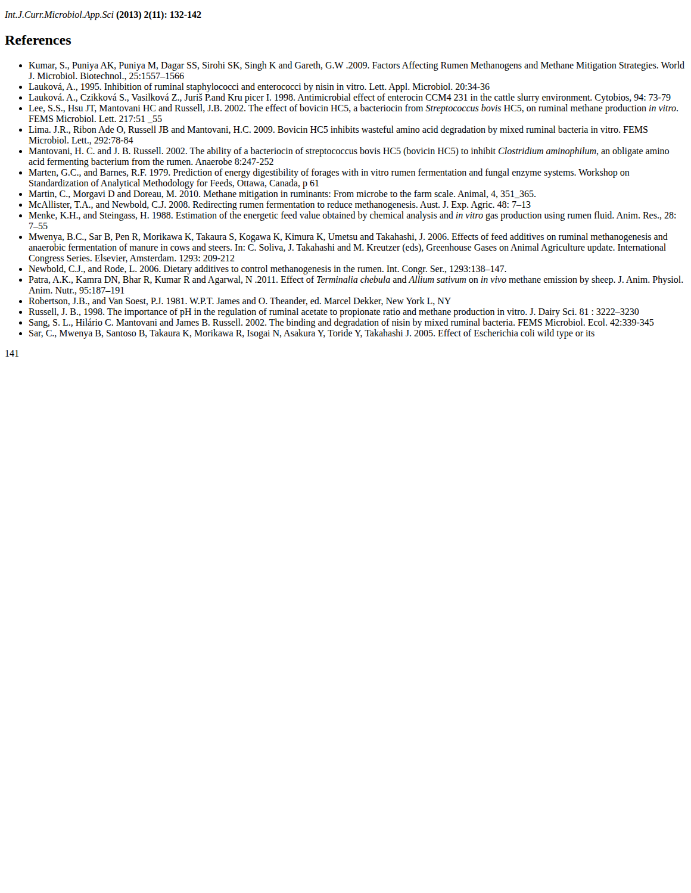Int.J.Curr.Microbiol.App.Sci (2013) 2(11): 132-142
References
Kumar, S., Puniya AK, Puniya M, Dagar SS, Sirohi SK, Singh K and Gareth, G.W .2009. Factors Affecting Rumen Methanogens and Methane Mitigation Strategies. World J. Microbiol. Biotechnol., 25:1557–1566
Lauková, A., 1995. Inhibition of ruminal staphylococci and enterococci by nisin in vitro. Lett. Appl. Microbiol. 20:34-36
Lauková. A., Czikková S., Vasilková Z., Juriš P.and Kru picer I. 1998. Antimicrobial effect of enterocin CCM4 231 in the cattle slurry environment. Cytobios, 94: 73-79
Lee, S.S., Hsu JT, Mantovani HC and Russell, J.B. 2002. The effect of bovicin HC5, a bacteriocin from Streptococcus bovis HC5, on ruminal methane production in vitro. FEMS Microbiol. Lett. 217:51 _55
Lima. J.R., Ribon Ade O, Russell JB and Mantovani, H.C. 2009. Bovicin HC5 inhibits wasteful amino acid degradation by mixed ruminal bacteria in vitro. FEMS Microbiol. Lett., 292:78-84
Mantovani, H. C. and J. B. Russell. 2002. The ability of a bacteriocin of streptococcus bovis HC5 (bovicin HC5) to inhibit Clostridium aminophilum, an obligate amino acid fermenting bacterium from the rumen. Anaerobe 8:247-252
Marten, G.C., and Barnes, R.F. 1979. Prediction of energy digestibility of forages with in vitro rumen fermentation and fungal enzyme systems. Workshop on Standardization of Analytical Methodology for Feeds, Ottawa, Canada, p 61
Martin, C., Morgavi D and Doreau, M. 2010. Methane mitigation in ruminants: From microbe to the farm scale. Animal, 4, 351_365.
McAllister, T.A., and Newbold, C.J. 2008. Redirecting rumen fermentation to reduce methanogenesis. Aust. J. Exp. Agric. 48: 7–13
Menke, K.H., and Steingass, H. 1988. Estimation of the energetic feed value obtained by chemical analysis and in vitro gas production using rumen fluid. Anim. Res., 28: 7–55
Mwenya, B.C., Sar B, Pen R, Morikawa K, Takaura S, Kogawa K, Kimura K, Umetsu and Takahashi, J. 2006. Effects of feed additives on ruminal methanogenesis and anaerobic fermentation of manure in cows and steers. In: C. Soliva, J. Takahashi and M. Kreutzer (eds), Greenhouse Gases on Animal Agriculture update. International Congress Series. Elsevier, Amsterdam. 1293: 209-212
Newbold, C.J., and Rode, L. 2006. Dietary additives to control methanogenesis in the rumen. Int. Congr. Ser., 1293:138–147.
Patra, A.K., Kamra DN, Bhar R, Kumar R and Agarwal, N .2011. Effect of Terminalia chebula and Allium sativum on in vivo methane emission by sheep. J. Anim. Physiol. Anim. Nutr., 95:187–191
Robertson, J.B., and Van Soest, P.J. 1981. W.P.T. James and O. Theander, ed. Marcel Dekker, New York L, NY
Russell, J. B., 1998. The importance of pH in the regulation of ruminal acetate to propionate ratio and methane production in vitro. J. Dairy Sci. 81 : 3222–3230
Sang, S. L., Hilário C. Mantovani and James B. Russell. 2002. The binding and degradation of nisin by mixed ruminal bacteria. FEMS Microbiol. Ecol. 42:339-345
Sar, C., Mwenya B, Santoso B, Takaura K, Morikawa R, Isogai N, Asakura Y, Toride Y, Takahashi J. 2005. Effect of Escherichia coli wild type or its
141